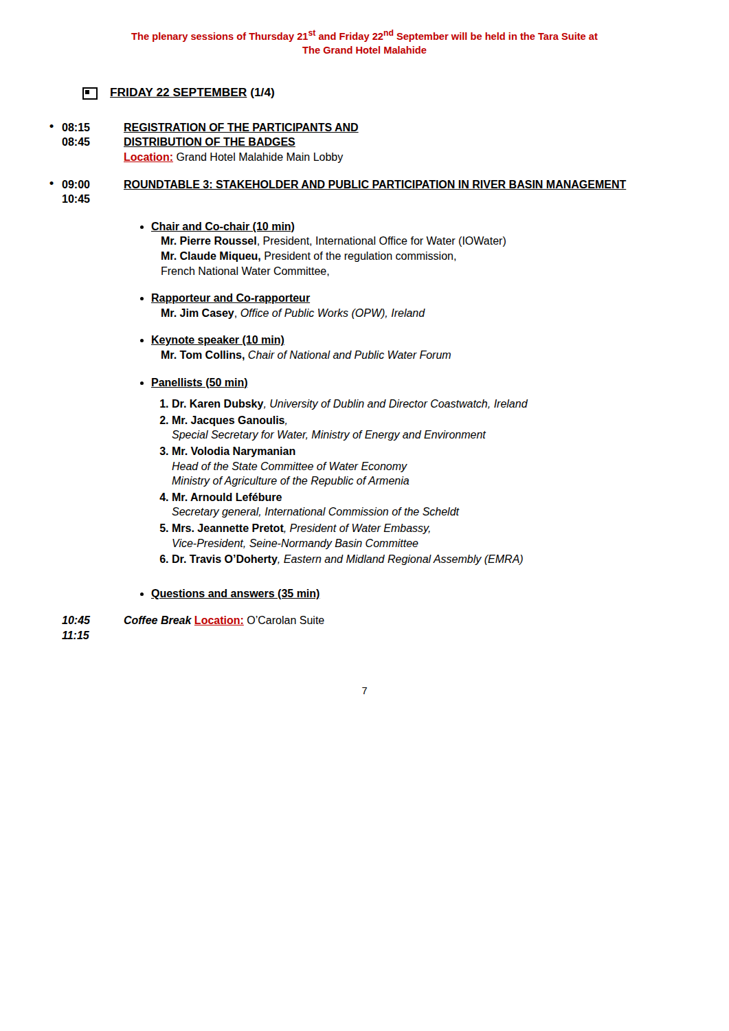The plenary sessions of Thursday 21st and Friday 22nd September will be held in the Tara Suite at
The Grand Hotel Malahide
FRIDAY 22 SEPTEMBER (1/4)
| • | 08:15 08:45 | REGISTRATION OF THE PARTICIPANTS AND DISTRIBUTION OF THE BADGES Location: Grand Hotel Malahide Main Lobby |
| • | 09:00 10:45 | ROUNDTABLE 3: STAKEHOLDER AND PUBLIC PARTICIPATION IN RIVER BASIN MANAGEMENT |
Chair and Co-chair (10 min) Mr. Pierre Roussel, President, International Office for Water (IOWater) Mr. Claude Miqueu, President of the regulation commission, French National Water Committee,
Rapporteur and Co-rapporteur Mr. Jim Casey, Office of Public Works (OPW), Ireland
Keynote speaker (10 min) Mr. Tom Collins, Chair of National and Public Water Forum
Panellists (50 min)
Dr. Karen Dubsky, University of Dublin and Director Coastwatch, Ireland
Mr. Jacques Ganoulis,
Special Secretary for Water, Ministry of Energy and Environment
Mr. Volodia Narymanian
Head of the State Committee of Water Economy
Ministry of Agriculture of the Republic of Armenia
Mr. Arnould Lefébure
Secretary general, International Commission of the Scheldt
Mrs. Jeannette Pretot, President of Water Embassy,
Vice-President, Seine-Normandy Basin Committee
Dr. Travis O’Doherty, Eastern and Midland Regional Assembly (EMRA)
Questions and answers (35 min)
| | 10:45 11:15 | Coffee Break Location: O’Carolan Suite |
7